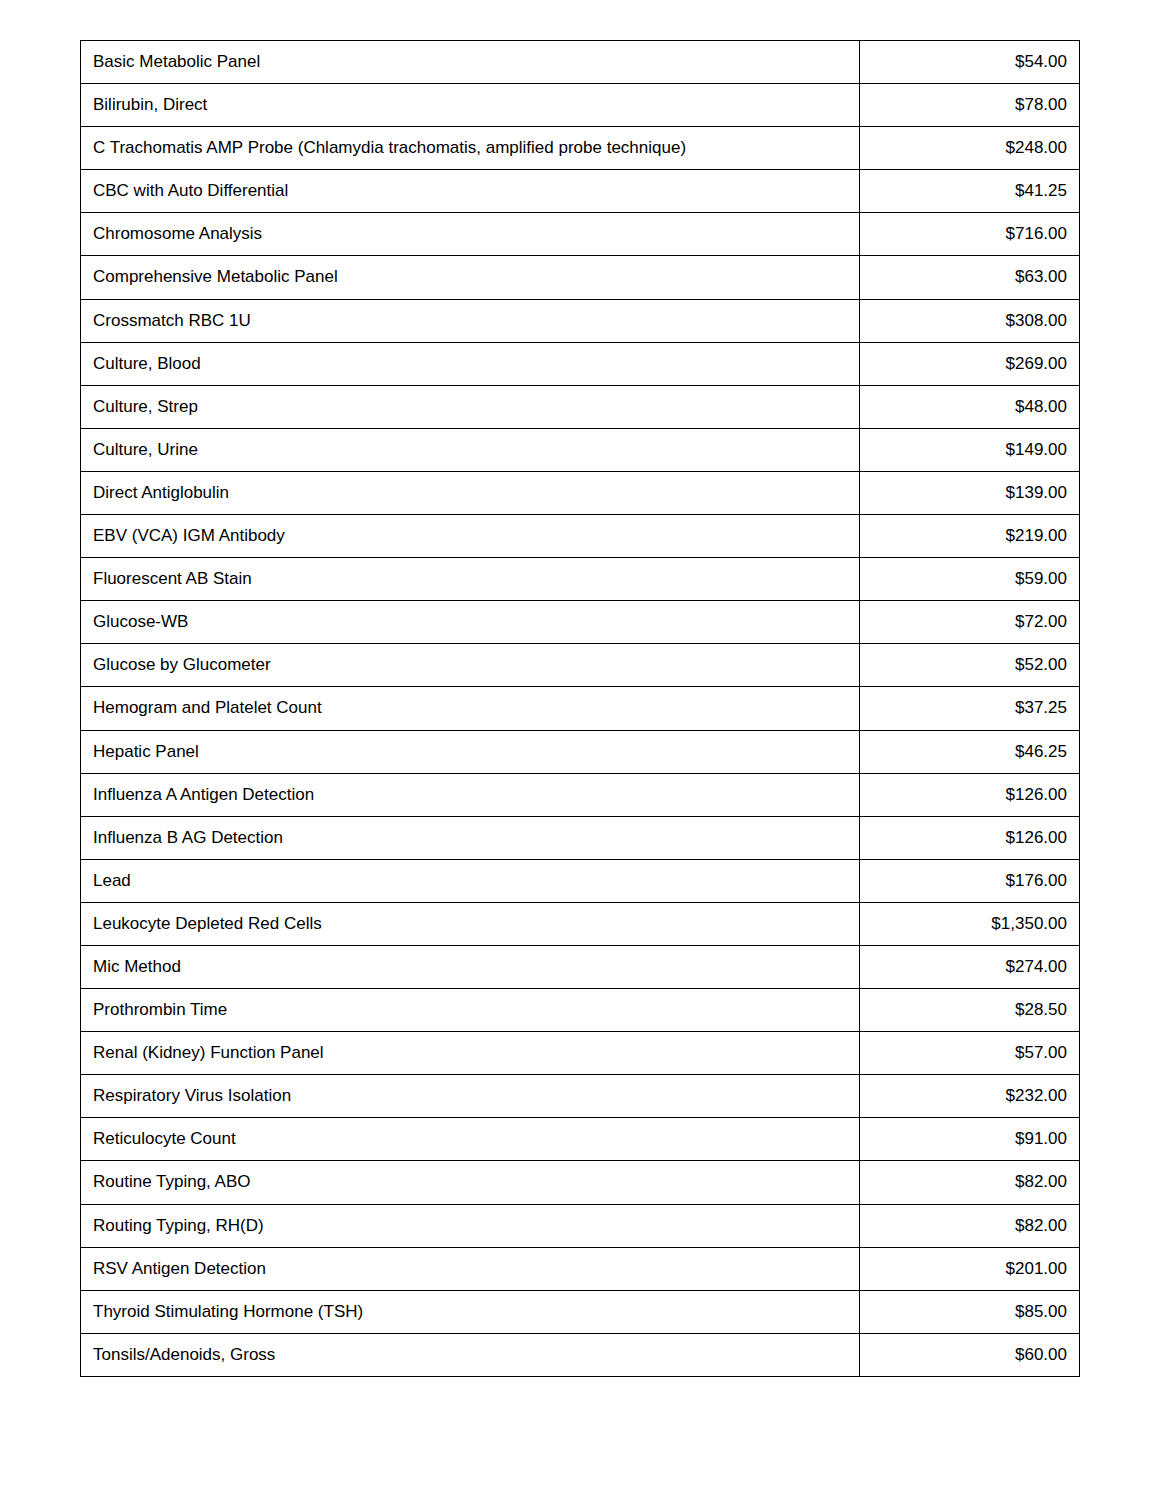| Basic Metabolic Panel | $54.00 |
| Bilirubin, Direct | $78.00 |
| C Trachomatis AMP Probe (Chlamydia trachomatis, amplified probe technique) | $248.00 |
| CBC with Auto Differential | $41.25 |
| Chromosome Analysis | $716.00 |
| Comprehensive Metabolic Panel | $63.00 |
| Crossmatch RBC 1U | $308.00 |
| Culture, Blood | $269.00 |
| Culture, Strep | $48.00 |
| Culture, Urine | $149.00 |
| Direct Antiglobulin | $139.00 |
| EBV (VCA) IGM Antibody | $219.00 |
| Fluorescent AB Stain | $59.00 |
| Glucose-WB | $72.00 |
| Glucose by Glucometer | $52.00 |
| Hemogram and Platelet Count | $37.25 |
| Hepatic Panel | $46.25 |
| Influenza A Antigen Detection | $126.00 |
| Influenza B AG Detection | $126.00 |
| Lead | $176.00 |
| Leukocyte Depleted Red Cells | $1,350.00 |
| Mic Method | $274.00 |
| Prothrombin Time | $28.50 |
| Renal (Kidney) Function Panel | $57.00 |
| Respiratory Virus Isolation | $232.00 |
| Reticulocyte Count | $91.00 |
| Routine Typing, ABO | $82.00 |
| Routing Typing, RH(D) | $82.00 |
| RSV Antigen Detection | $201.00 |
| Thyroid Stimulating Hormone (TSH) | $85.00 |
| Tonsils/Adenoids, Gross | $60.00 |